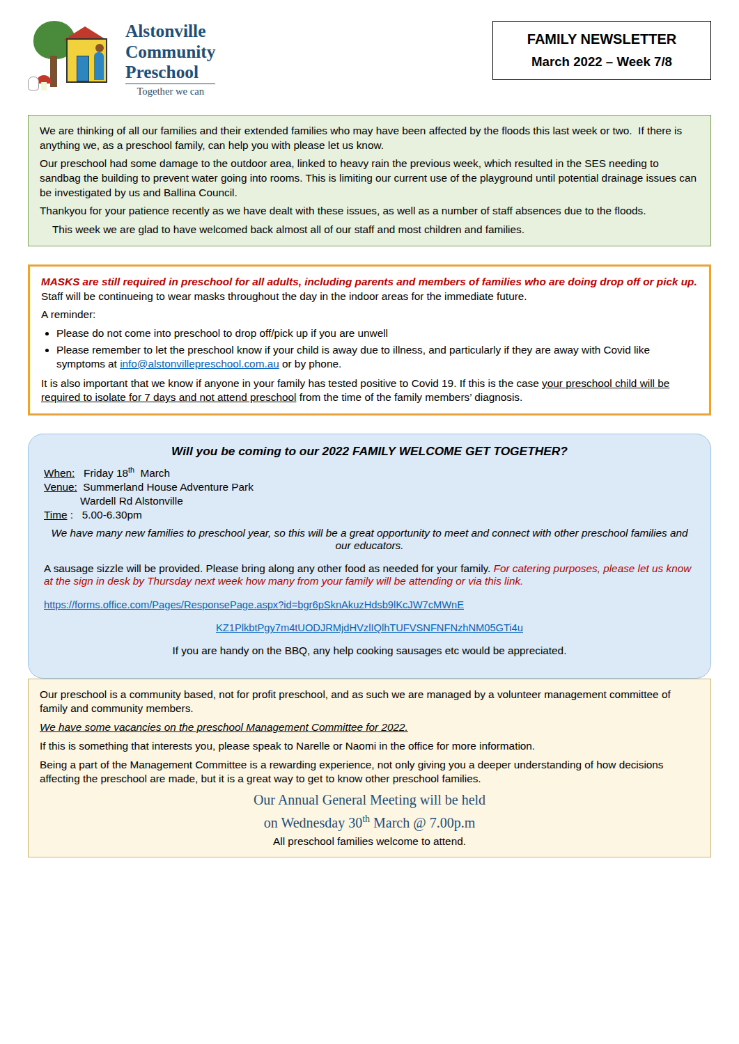Alstonville
Community
Preschool
Together we can
FAMILY NEWSLETTER
March 2022 – Week 7/8
We are thinking of all our families and their extended families who may have been affected by the floods this last week or two. If there is anything we, as a preschool family, can help you with please let us know.
Our preschool had some damage to the outdoor area, linked to heavy rain the previous week, which resulted in the SES needing to sandbag the building to prevent water going into rooms. This is limiting our current use of the playground until potential drainage issues can be investigated by us and Ballina Council.
Thankyou for your patience recently as we have dealt with these issues, as well as a number of staff absences due to the floods.
This week we are glad to have welcomed back almost all of our staff and most children and families.
MASKS are still required in preschool for all adults, including parents and members of families who are doing drop off or pick up. Staff will be continueing to wear masks throughout the day in the indoor areas for the immediate future.
A reminder:
Please do not come into preschool to drop off/pick up if you are unwell
Please remember to let the preschool know if your child is away due to illness, and particularly if they are away with Covid like symptoms at info@alstonvillepreschool.com.au or by phone.
It is also important that we know if anyone in your family has tested positive to Covid 19. If this is the case your preschool child will be required to isolate for 7 days and not attend preschool from the time of the family members’ diagnosis.
Will you be coming to our 2022 FAMILY WELCOME GET TOGETHER?
When: Friday 18th March
Venue: Summerland House Adventure Park
Wardell Rd Alstonville
Time : 5.00-6.30pm
We have many new families to preschool year, so this will be a great opportunity to meet and connect with other preschool families and our educators.
A sausage sizzle will be provided. Please bring along any other food as needed for your family. For catering purposes, please let us know at the sign in desk by Thursday next week how many from your family will be attending or via this link.
https://forms.office.com/Pages/ResponsePage.aspx?id=bgr6pSknAkuzHdsb9lKcJW7cMWnE
KZ1PlkbtPgy7m4tUODJRMjdHVzlIQlhTUFVSNFNFNzhNM05GTi4u
If you are handy on the BBQ, any help cooking sausages etc would be appreciated.
Our preschool is a community based, not for profit preschool, and as such we are managed by a volunteer management committee of family and community members.
We have some vacancies on the preschool Management Committee for 2022.
If this is something that interests you, please speak to Narelle or Naomi in the office for more information.
Being a part of the Management Committee is a rewarding experience, not only giving you a deeper understanding of how decisions affecting the preschool are made, but it is a great way to get to know other preschool families.
Our Annual General Meeting will be held
on Wednesday 30th March @ 7.00p.m
All preschool families welcome to attend.